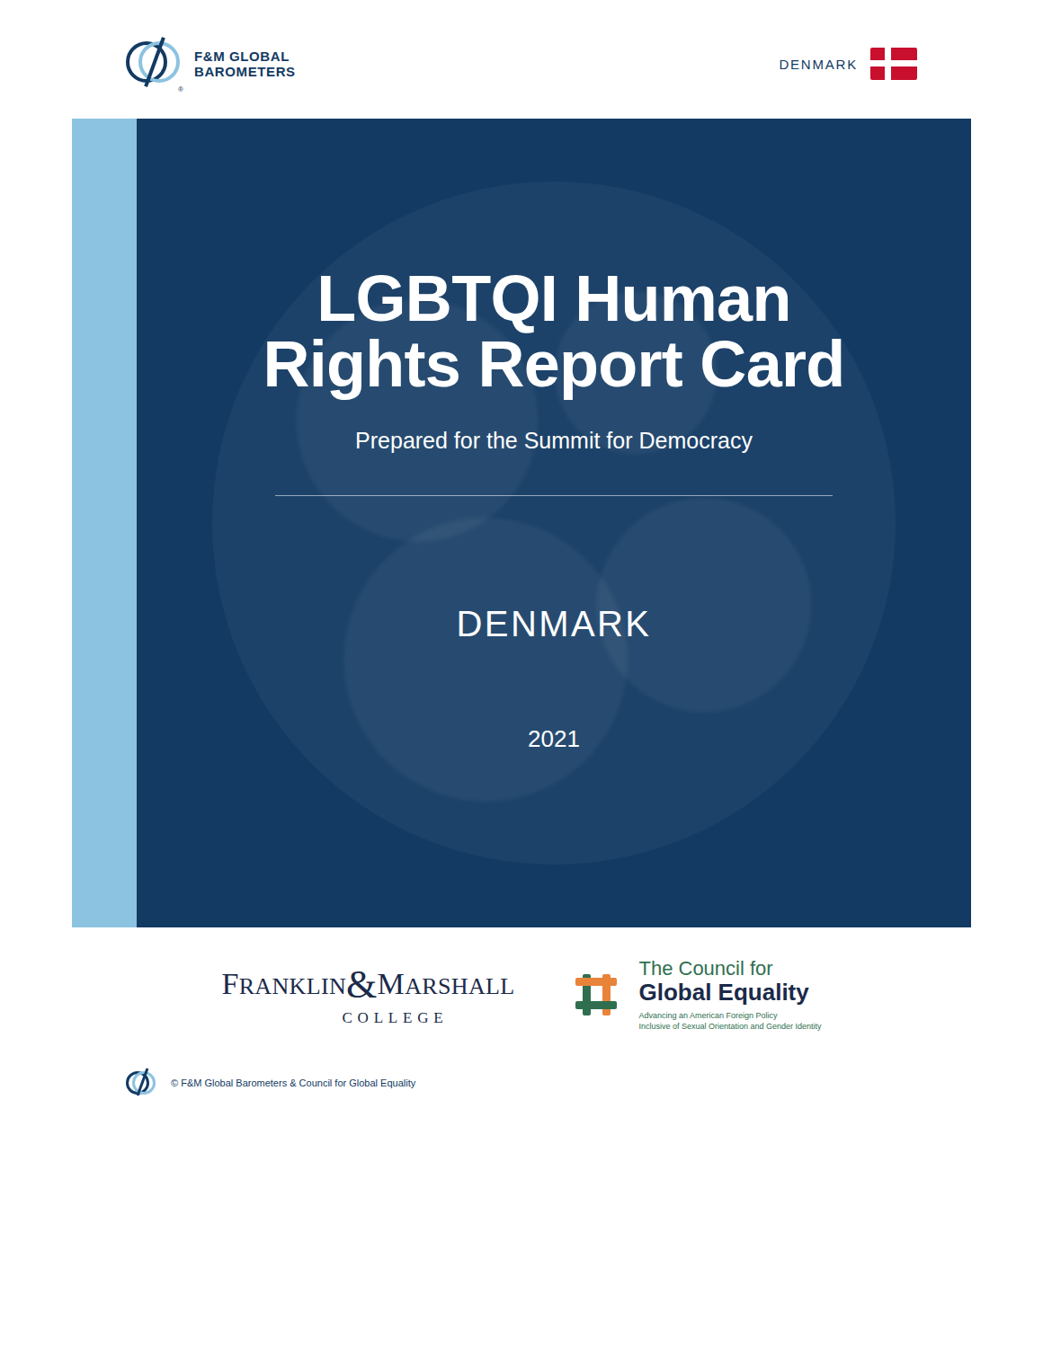®
F&M Global
Barometers
DENMARK
LGBTQI Human
Rights Report Card
Prepared for the Summit for Democracy
DENMARK
2021
FRANKLIN&MARSHALL
COLLEGE
The Council for
Global Equality
Advancing an American Foreign Policy
Inclusive of Sexual Orientation and Gender Identity
© F&M Global Barometers & Council for Global Equality